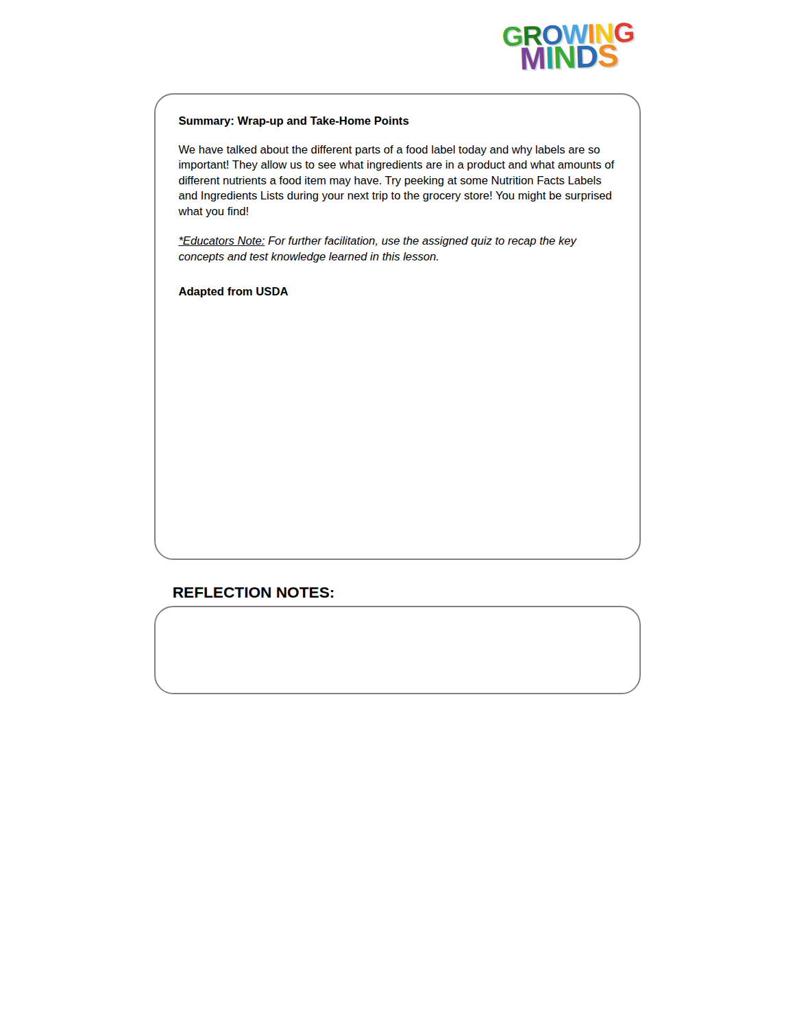GROWING MINDS
Summary: Wrap-up and Take-Home Points
We have talked about the different parts of a food label today and why labels are so important! They allow us to see what ingredients are in a product and what amounts of different nutrients a food item may have. Try peeking at some Nutrition Facts Labels and Ingredients Lists during your next trip to the grocery store! You might be surprised what you find!
*Educators Note: For further facilitation, use the assigned quiz to recap the key concepts and test knowledge learned in this lesson.
Adapted from USDA
REFLECTION NOTES: